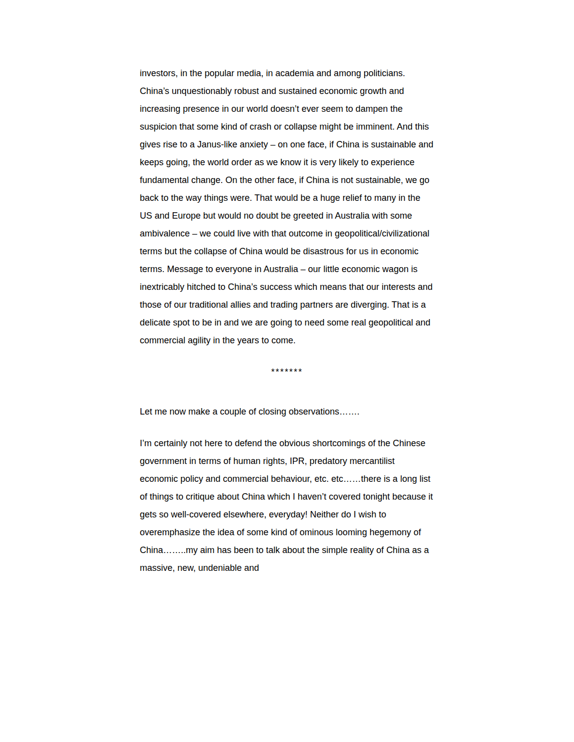investors, in the popular media, in academia and among politicians. China’s unquestionably robust and sustained economic growth and increasing presence in our world doesn’t ever seem to dampen the suspicion that some kind of crash or collapse might be imminent. And this gives rise to a Janus-like anxiety – on one face, if China is sustainable and keeps going, the world order as we know it is very likely to experience fundamental change. On the other face, if China is not sustainable, we go back to the way things were. That would be a huge relief to many in the US and Europe but would no doubt be greeted in Australia with some ambivalence – we could live with that outcome in geopolitical/civilizational terms but the collapse of China would be disastrous for us in economic terms. Message to everyone in Australia – our little economic wagon is inextricably hitched to China’s success which means that our interests and those of our traditional allies and trading partners are diverging. That is a delicate spot to be in and we are going to need some real geopolitical and commercial agility in the years to come.
*******
Let me now make a couple of closing observations…….
I’m certainly not here to defend the obvious shortcomings of the Chinese government in terms of human rights, IPR, predatory mercantilist economic policy and commercial behaviour, etc. etc……there is a long list of things to critique about China which I haven’t covered tonight because it gets so well-covered elsewhere, everyday! Neither do I wish to overemphasize the idea of some kind of ominous looming hegemony of China……..my aim has been to talk about the simple reality of China as a massive, new, undeniable and